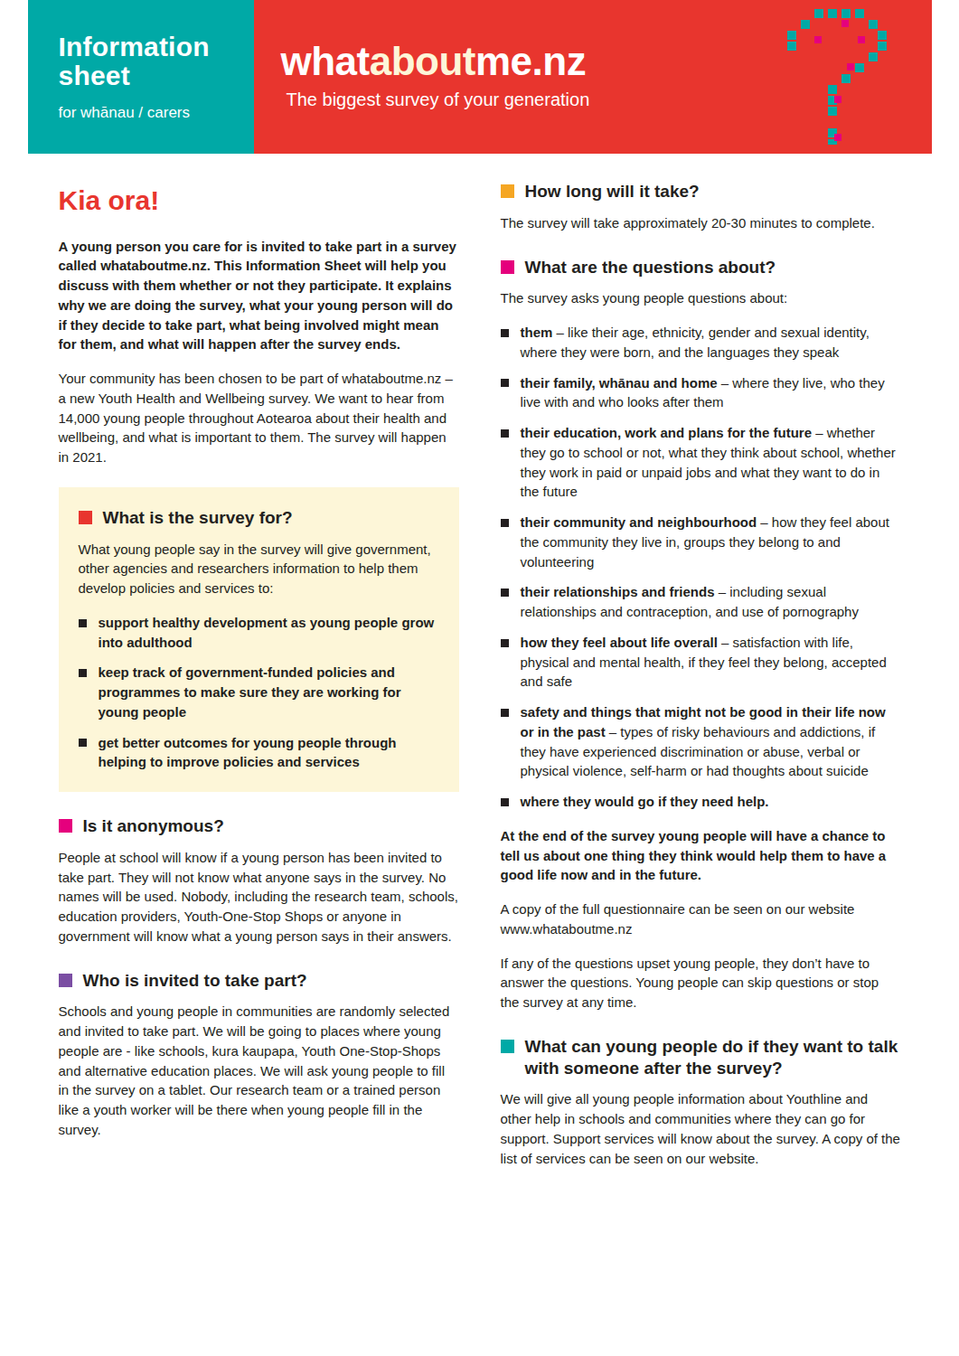Information
sheet
for whānau / carers
whataboutme.nz
The biggest survey of your generation
Kia ora!
A young person you care for is invited to take part in a survey called whataboutme.nz. This Information Sheet will help you discuss with them whether or not they participate. It explains why we are doing the survey, what your young person will do if they decide to take part, what being involved might mean for them, and what will happen after the survey ends.
Your community has been chosen to be part of whataboutme.nz – a new Youth Health and Wellbeing survey. We want to hear from 14,000 young people throughout Aotearoa about their health and wellbeing, and what is important to them. The survey will happen in 2021.
What is the survey for?
What young people say in the survey will give government, other agencies and researchers information to help them develop policies and services to:
support healthy development as young people grow into adulthood
keep track of government-funded policies and programmes to make sure they are working for young people
get better outcomes for young people through helping to improve policies and services
Is it anonymous?
People at school will know if a young person has been invited to take part. They will not know what anyone says in the survey. No names will be used. Nobody, including the research team, schools, education providers, Youth-One-Stop Shops or anyone in government will know what a young person says in their answers.
Who is invited to take part?
Schools and young people in communities are randomly selected and invited to take part. We will be going to places where young people are - like schools, kura kaupapa, Youth One-Stop-Shops and alternative education places. We will ask young people to fill in the survey on a tablet. Our research team or a trained person like a youth worker will be there when young people fill in the survey.
How long will it take?
The survey will take approximately 20-30 minutes to complete.
What are the questions about?
The survey asks young people questions about:
them – like their age, ethnicity, gender and sexual identity, where they were born, and the languages they speak
their family, whānau and home – where they live, who they live with and who looks after them
their education, work and plans for the future – whether they go to school or not, what they think about school, whether they work in paid or unpaid jobs and what they want to do in the future
their community and neighbourhood – how they feel about the community they live in, groups they belong to and volunteering
their relationships and friends – including sexual relationships and contraception, and use of pornography
how they feel about life overall – satisfaction with life, physical and mental health, if they feel they belong, accepted and safe
safety and things that might not be good in their life now or in the past – types of risky behaviours and addictions, if they have experienced discrimination or abuse, verbal or physical violence, self-harm or had thoughts about suicide
where they would go if they need help.
At the end of the survey young people will have a chance to tell us about one thing they think would help them to have a good life now and in the future.
A copy of the full questionnaire can be seen on our website www.whataboutme.nz
If any of the questions upset young people, they don’t have to answer the questions. Young people can skip questions or stop the survey at any time.
What can young people do if they want to talk with someone after the survey?
We will give all young people information about Youthline and other help in schools and communities where they can go for support. Support services will know about the survey. A copy of the list of services can be seen on our website.